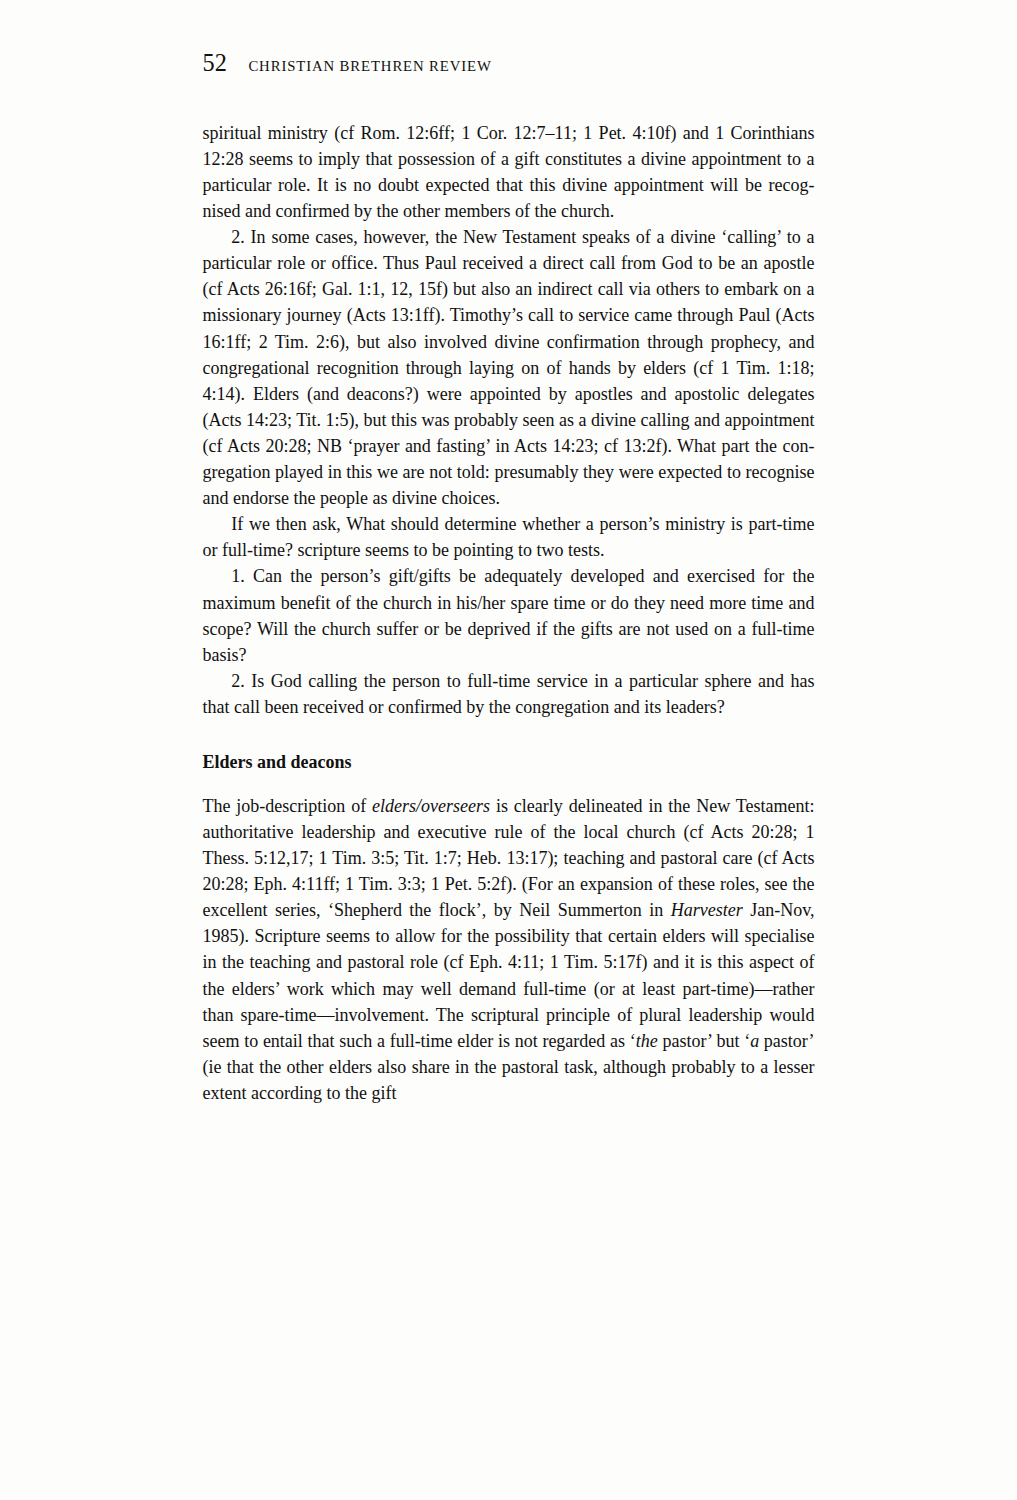52 Christian Brethren Review
spiritual ministry (cf Rom. 12:6ff; 1 Cor. 12:7–11; 1 Pet. 4:10f) and 1 Corinthians 12:28 seems to imply that possession of a gift constitutes a divine appointment to a particular role. It is no doubt expected that this divine appointment will be recognised and confirmed by the other members of the church.
2. In some cases, however, the New Testament speaks of a divine ‘calling’ to a particular role or office. Thus Paul received a direct call from God to be an apostle (cf Acts 26:16f; Gal. 1:1, 12, 15f) but also an indirect call via others to embark on a missionary journey (Acts 13:1ff). Timothy’s call to service came through Paul (Acts 16:1ff; 2 Tim. 2:6), but also involved divine confirmation through prophecy, and congregational recognition through laying on of hands by elders (cf 1 Tim. 1:18; 4:14). Elders (and deacons?) were appointed by apostles and apostolic delegates (Acts 14:23; Tit. 1:5), but this was probably seen as a divine calling and appointment (cf Acts 20:28; NB ‘prayer and fasting’ in Acts 14:23; cf 13:2f). What part the congregation played in this we are not told: presumably they were expected to recognise and endorse the people as divine choices.
If we then ask, What should determine whether a person’s ministry is part-time or full-time? scripture seems to be pointing to two tests.
1. Can the person’s gift/gifts be adequately developed and exercised for the maximum benefit of the church in his/her spare time or do they need more time and scope? Will the church suffer or be deprived if the gifts are not used on a full-time basis?
2. Is God calling the person to full-time service in a particular sphere and has that call been received or confirmed by the congregation and its leaders?
Elders and deacons
The job-description of elders/overseers is clearly delineated in the New Testament: authoritative leadership and executive rule of the local church (cf Acts 20:28; 1 Thess. 5:12,17; 1 Tim. 3:5; Tit. 1:7; Heb. 13:17); teaching and pastoral care (cf Acts 20:28; Eph. 4:11ff; 1 Tim. 3:3; 1 Pet. 5:2f). (For an expansion of these roles, see the excellent series, ‘Shepherd the flock’, by Neil Summerton in Harvester Jan-Nov, 1985). Scripture seems to allow for the possibility that certain elders will specialise in the teaching and pastoral role (cf Eph. 4:11; 1 Tim. 5:17f) and it is this aspect of the elders’ work which may well demand full-time (or at least part-time)—rather than spare-time—involvement. The scriptural principle of plural leadership would seem to entail that such a full-time elder is not regarded as ‘the pastor’ but ‘a pastor’ (ie that the other elders also share in the pastoral task, although probably to a lesser extent according to the gift